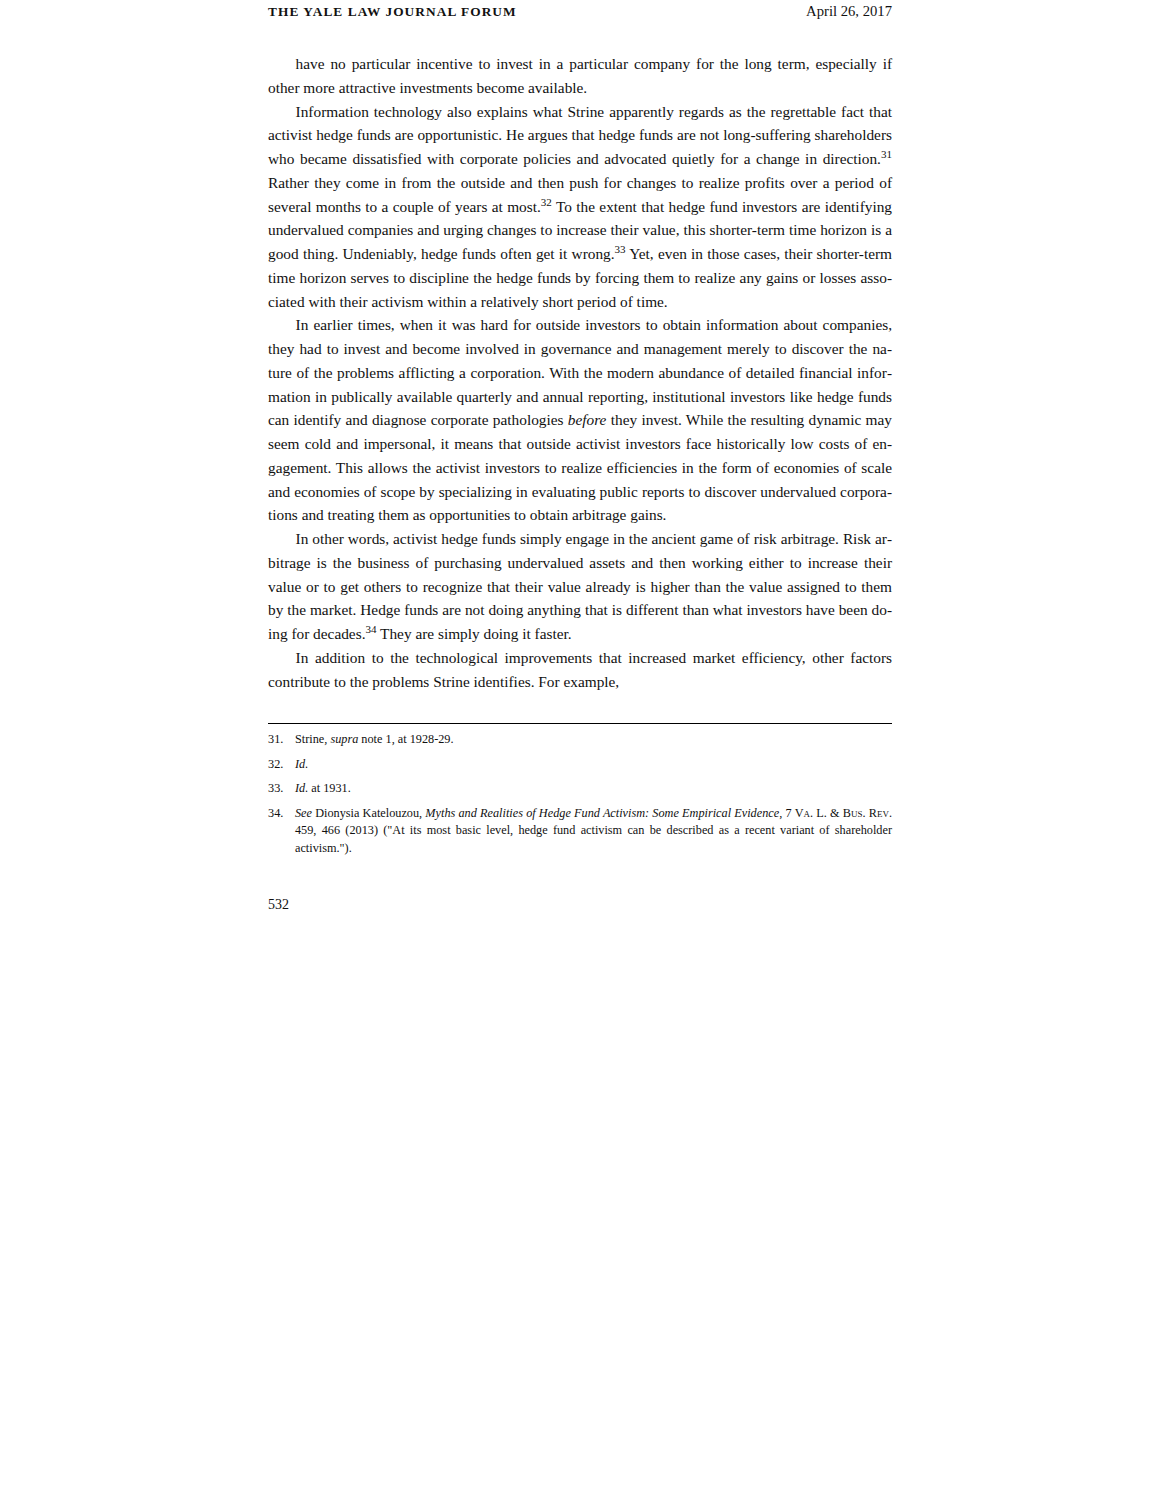The Yale Law Journal Forum April 26, 2017
have no particular incentive to invest in a particular company for the long term, especially if other more attractive investments become available.
Information technology also explains what Strine apparently regards as the regrettable fact that activist hedge funds are opportunistic. He argues that hedge funds are not long-suffering shareholders who became dissatisfied with corporate policies and advocated quietly for a change in direction.31 Rather they come in from the outside and then push for changes to realize profits over a period of several months to a couple of years at most.32 To the extent that hedge fund investors are identifying undervalued companies and urging changes to increase their value, this shorter-term time horizon is a good thing. Undeniably, hedge funds often get it wrong.33 Yet, even in those cases, their shorter-term time horizon serves to discipline the hedge funds by forcing them to realize any gains or losses associated with their activism within a relatively short period of time.
In earlier times, when it was hard for outside investors to obtain information about companies, they had to invest and become involved in governance and management merely to discover the nature of the problems afflicting a corporation. With the modern abundance of detailed financial information in publically available quarterly and annual reporting, institutional investors like hedge funds can identify and diagnose corporate pathologies before they invest. While the resulting dynamic may seem cold and impersonal, it means that outside activist investors face historically low costs of engagement. This allows the activist investors to realize efficiencies in the form of economies of scale and economies of scope by specializing in evaluating public reports to discover undervalued corporations and treating them as opportunities to obtain arbitrage gains.
In other words, activist hedge funds simply engage in the ancient game of risk arbitrage. Risk arbitrage is the business of purchasing undervalued assets and then working either to increase their value or to get others to recognize that their value already is higher than the value assigned to them by the market. Hedge funds are not doing anything that is different than what investors have been doing for decades.34 They are simply doing it faster.
In addition to the technological improvements that increased market efficiency, other factors contribute to the problems Strine identifies. For example,
Strine, supra note 1, at 1928-29.
Id.
Id. at 1931.
See Dionysia Katelouzou, Myths and Realities of Hedge Fund Activism: Some Empirical Evidence, 7 Va. L. & Bus. Rev. 459, 466 (2013) ("At its most basic level, hedge fund activism can be described as a recent variant of shareholder activism.").
532